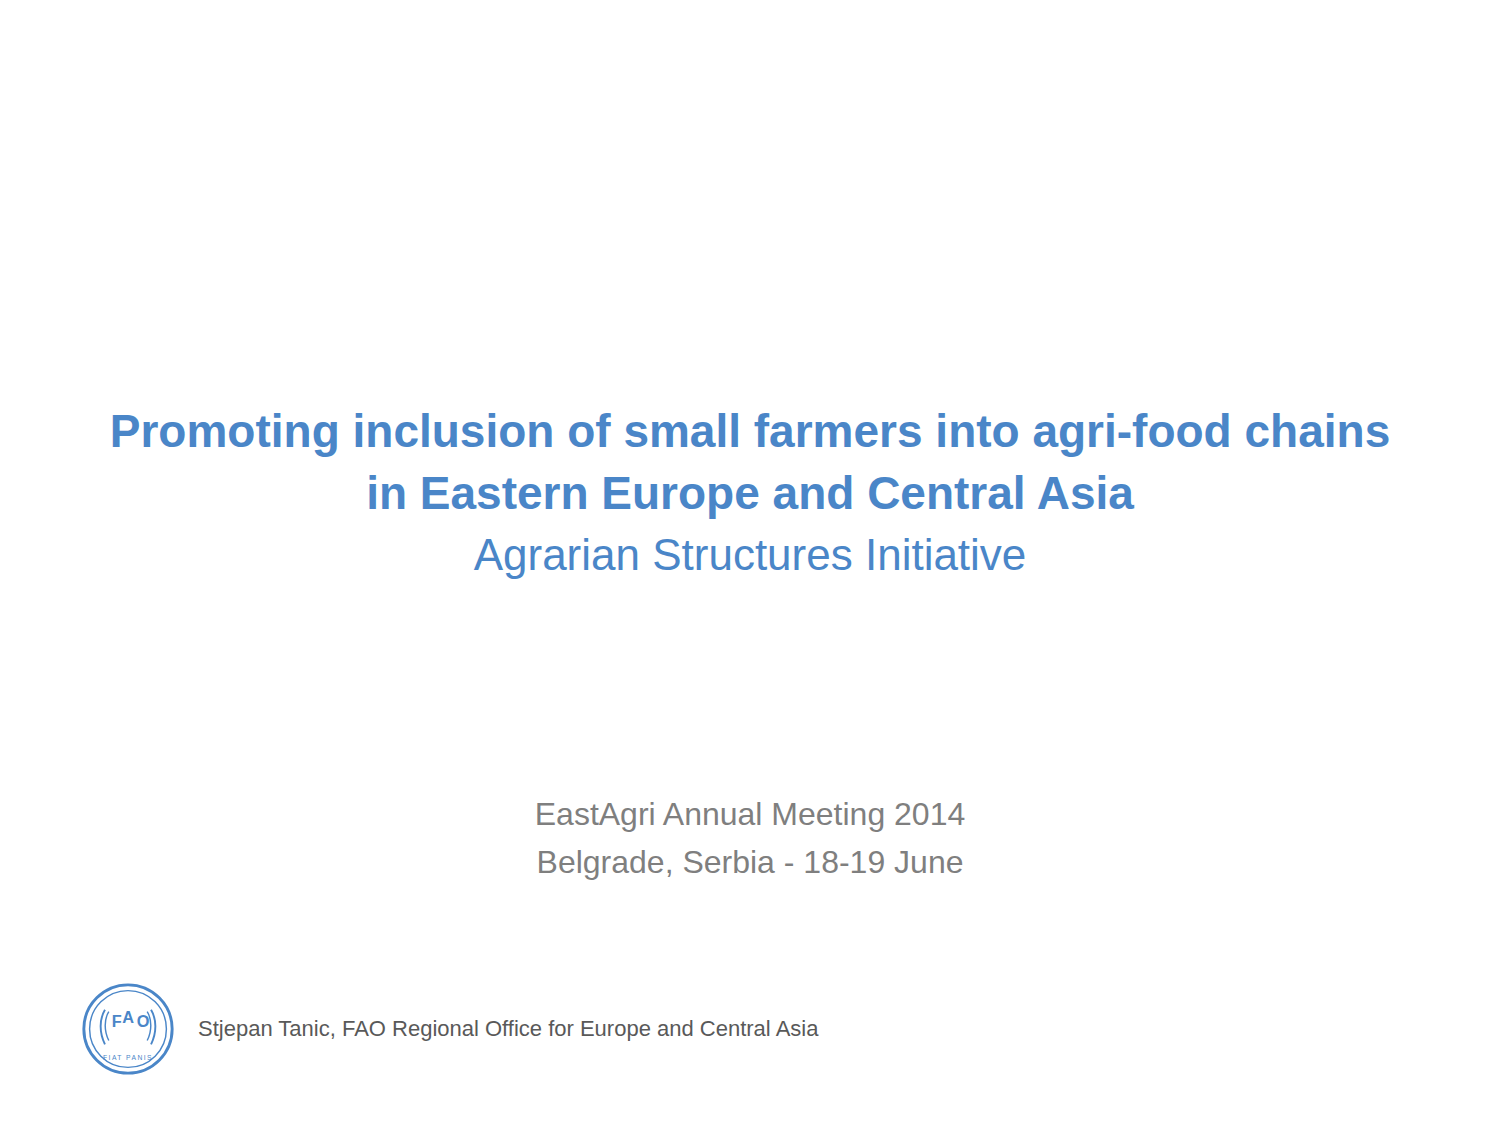Promoting inclusion of small farmers into agri-food chains
in Eastern Europe and Central Asia
Agrarian Structures Initiative
EastAgri Annual Meeting 2014
Belgrade, Serbia - 18-19 June
F A O FIAT PANIS
Stjepan Tanic, FAO Regional Office for Europe and Central Asia